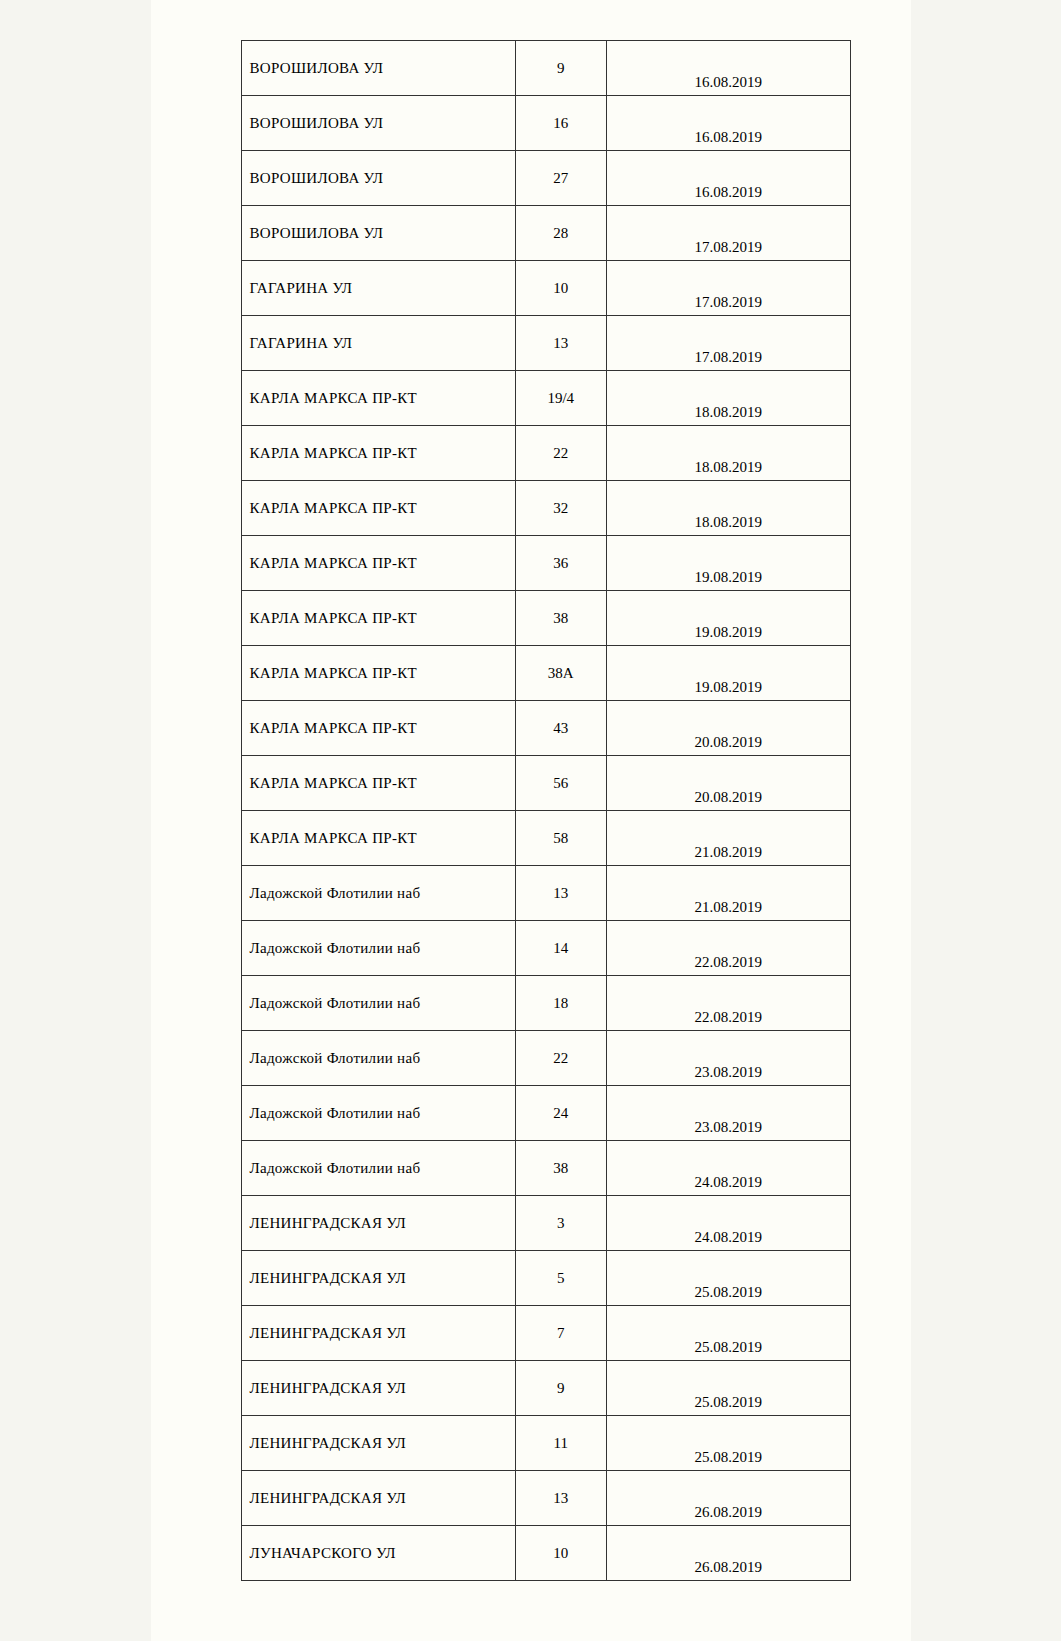| ВОРОШИЛОВА УЛ | 9 | 16.08.2019 |
| ВОРОШИЛОВА УЛ | 16 | 16.08.2019 |
| ВОРОШИЛОВА УЛ | 27 | 16.08.2019 |
| ВОРОШИЛОВА УЛ | 28 | 17.08.2019 |
| ГАГАРИНА УЛ | 10 | 17.08.2019 |
| ГАГАРИНА УЛ | 13 | 17.08.2019 |
| КАРЛА МАРКСА ПР-КТ | 19/4 | 18.08.2019 |
| КАРЛА МАРКСА ПР-КТ | 22 | 18.08.2019 |
| КАРЛА МАРКСА ПР-КТ | 32 | 18.08.2019 |
| КАРЛА МАРКСА ПР-КТ | 36 | 19.08.2019 |
| КАРЛА МАРКСА ПР-КТ | 38 | 19.08.2019 |
| КАРЛА МАРКСА ПР-КТ | 38А | 19.08.2019 |
| КАРЛА МАРКСА ПР-КТ | 43 | 20.08.2019 |
| КАРЛА МАРКСА ПР-КТ | 56 | 20.08.2019 |
| КАРЛА МАРКСА ПР-КТ | 58 | 21.08.2019 |
| Ладожской Флотилии наб | 13 | 21.08.2019 |
| Ладожской Флотилии наб | 14 | 22.08.2019 |
| Ладожской Флотилии наб | 18 | 22.08.2019 |
| Ладожской Флотилии наб | 22 | 23.08.2019 |
| Ладожской Флотилии наб | 24 | 23.08.2019 |
| Ладожской Флотилии наб | 38 | 24.08.2019 |
| ЛЕНИНГРАДСКАЯ УЛ | 3 | 24.08.2019 |
| ЛЕНИНГРАДСКАЯ УЛ | 5 | 25.08.2019 |
| ЛЕНИНГРАДСКАЯ УЛ | 7 | 25.08.2019 |
| ЛЕНИНГРАДСКАЯ УЛ | 9 | 25.08.2019 |
| ЛЕНИНГРАДСКАЯ УЛ | 11 | 25.08.2019 |
| ЛЕНИНГРАДСКАЯ УЛ | 13 | 26.08.2019 |
| ЛУНАЧАРСКОГО УЛ | 10 | 26.08.2019 |